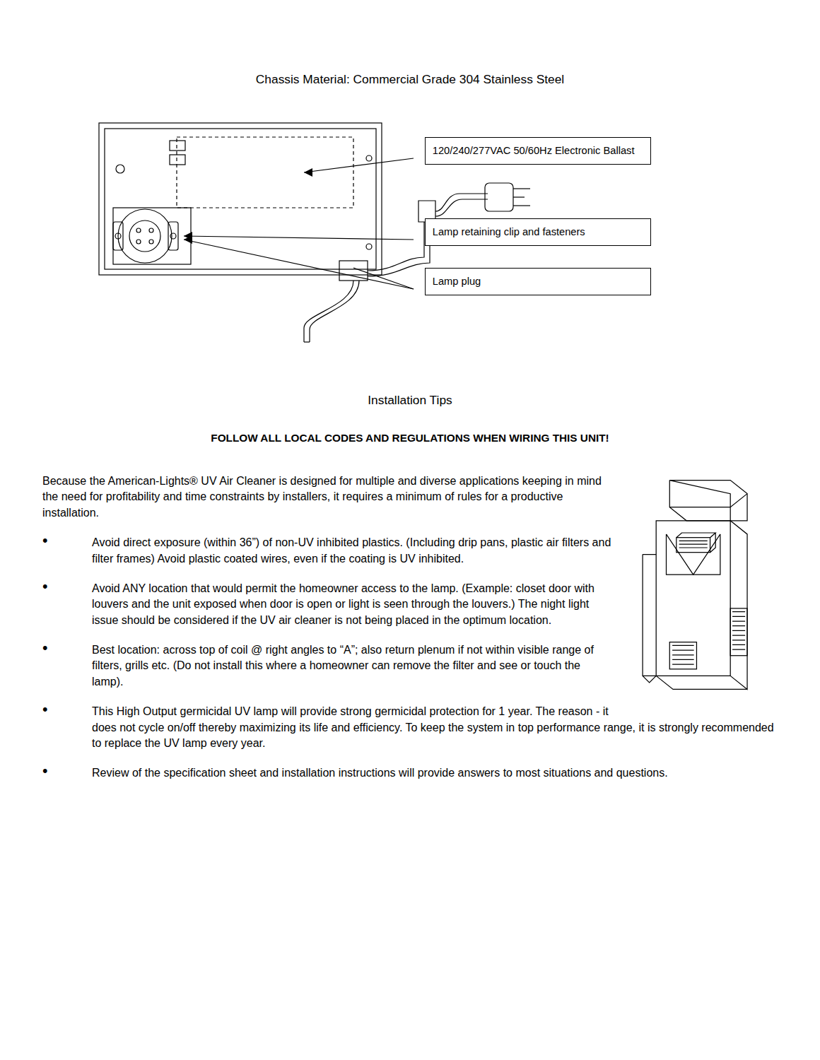Chassis Material: Commercial Grade 304 Stainless Steel
120/240/277VAC 50/60Hz Electronic Ballast
Lamp retaining clip and fasteners
Lamp plug
Installation Tips
FOLLOW ALL LOCAL CODES AND REGULATIONS WHEN WIRING THIS UNIT!
Because the American-Lights® UV Air Cleaner is designed for multiple and diverse applications keeping in mind the need for profitability and time constraints by installers, it requires a minimum of rules for a productive installation.
Avoid direct exposure (within 36”) of non-UV inhibited plastics. (Including drip pans, plastic air filters and filter frames) Avoid plastic coated wires, even if the coating is UV inhibited.
Avoid ANY location that would permit the homeowner access to the lamp. (Example: closet door with louvers and the unit exposed when door is open or light is seen through the louvers.) The night light issue should be considered if the UV air cleaner is not being placed in the optimum location.
Best location: across top of coil @ right angles to “A”; also return plenum if not within visible range of filters, grills etc. (Do not install this where a homeowner can remove the filter and see or touch the lamp).
This High Output germicidal UV lamp will provide strong germicidal protection for 1 year. The reason - it does not cycle on/off thereby maximizing its life and efficiency. To keep the system in top performance range, it is strongly recommended to replace the UV lamp every year.
Review of the specification sheet and installation instructions will provide answers to most situations and questions.